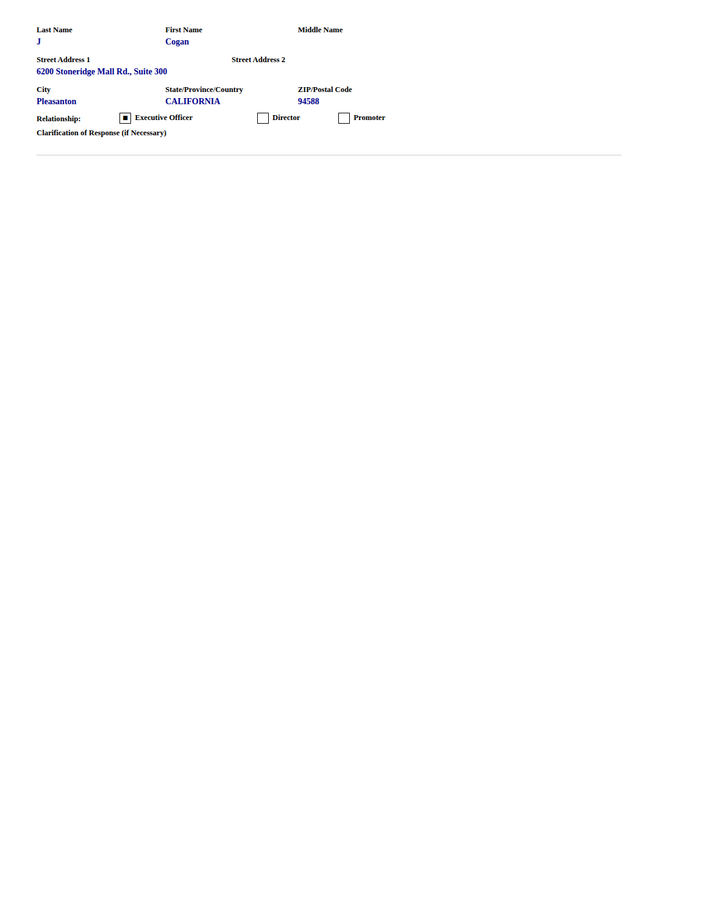| Last Name | First Name | Middle Name |
| J | Cogan | |
| Street Address 1 | Street Address 2 |
| 6200 Stoneridge Mall Rd., Suite 300 | |
| City | State/Province/Country | ZIP/Postal Code |
| Pleasanton | CALIFORNIA | 94588 |
| Relationship: | ■ Executive Officer | Director | Promoter |
Clarification of Response (if Necessary)